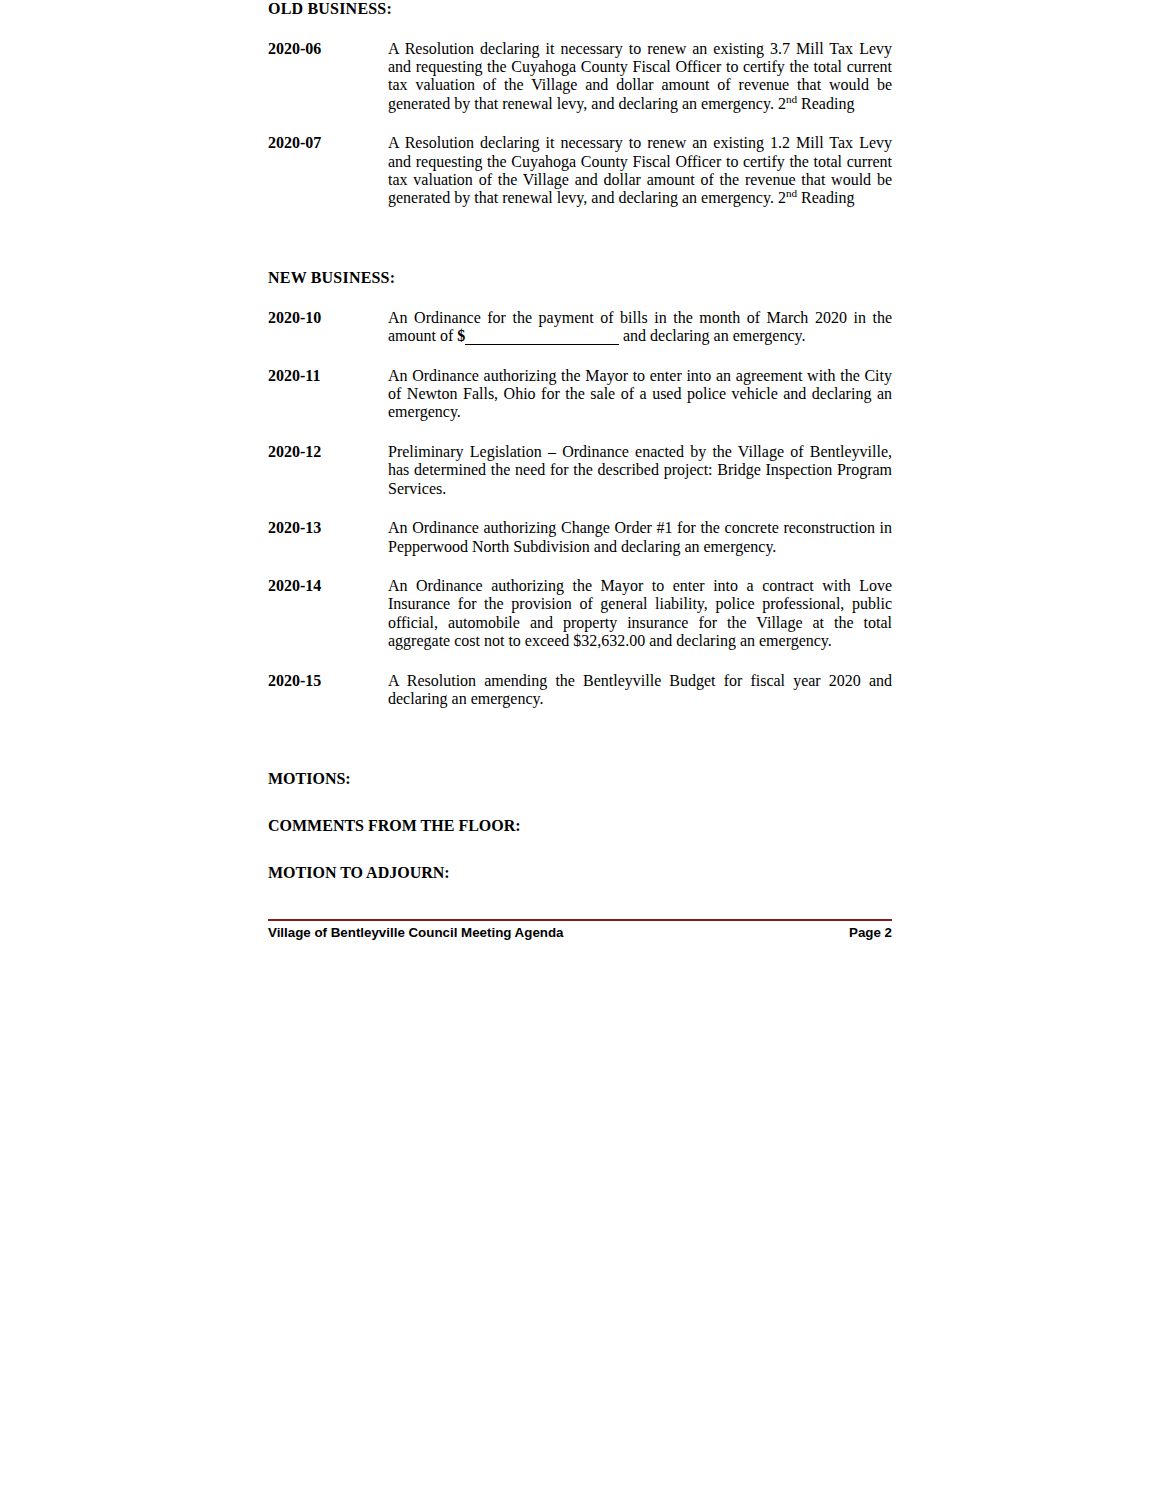OLD BUSINESS:
| 2020-06 | A Resolution declaring it necessary to renew an existing 3.7 Mill Tax Levy and requesting the Cuyahoga County Fiscal Officer to certify the total current tax valuation of the Village and dollar amount of revenue that would be generated by that renewal levy, and declaring an emergency. 2 nd Reading |
| 2020-07 | A Resolution declaring it necessary to renew an existing 1.2 Mill Tax Levy and requesting the Cuyahoga County Fiscal Officer to certify the total current tax valuation of the Village and dollar amount of the revenue that would be generated by that renewal levy, and declaring an emergency. 2 nd Reading |
NEW BUSINESS:
| 2020-10 | An Ordinance for the payment of bills in the month of March 2020 in the amount of $ and declaring an emergency. |
| 2020-11 | An Ordinance authorizing the Mayor to enter into an agreement with the City of Newton Falls, Ohio for the sale of a used police vehicle and declaring an emergency. |
| 2020-12 | Preliminary Legislation – Ordinance enacted by the Village of Bentleyville, has determined the need for the described project: Bridge Inspection Program Services. |
| 2020-13 | An Ordinance authorizing Change Order #1 for the concrete reconstruction in Pepperwood North Subdivision and declaring an emergency. |
| 2020-14 | An Ordinance authorizing the Mayor to enter into a contract with Love Insurance for the provision of general liability, police professional, public official, automobile and property insurance for the Village at the total aggregate cost not to exceed $32,632.00 and declaring an emergency. |
| 2020-15 | A Resolution amending the Bentleyville Budget for fiscal year 2020 and declaring an emergency. |
MOTIONS:
COMMENTS FROM THE FLOOR:
MOTION TO ADJOURN:
Village of Bentleyville Council Meeting Agenda Page 2